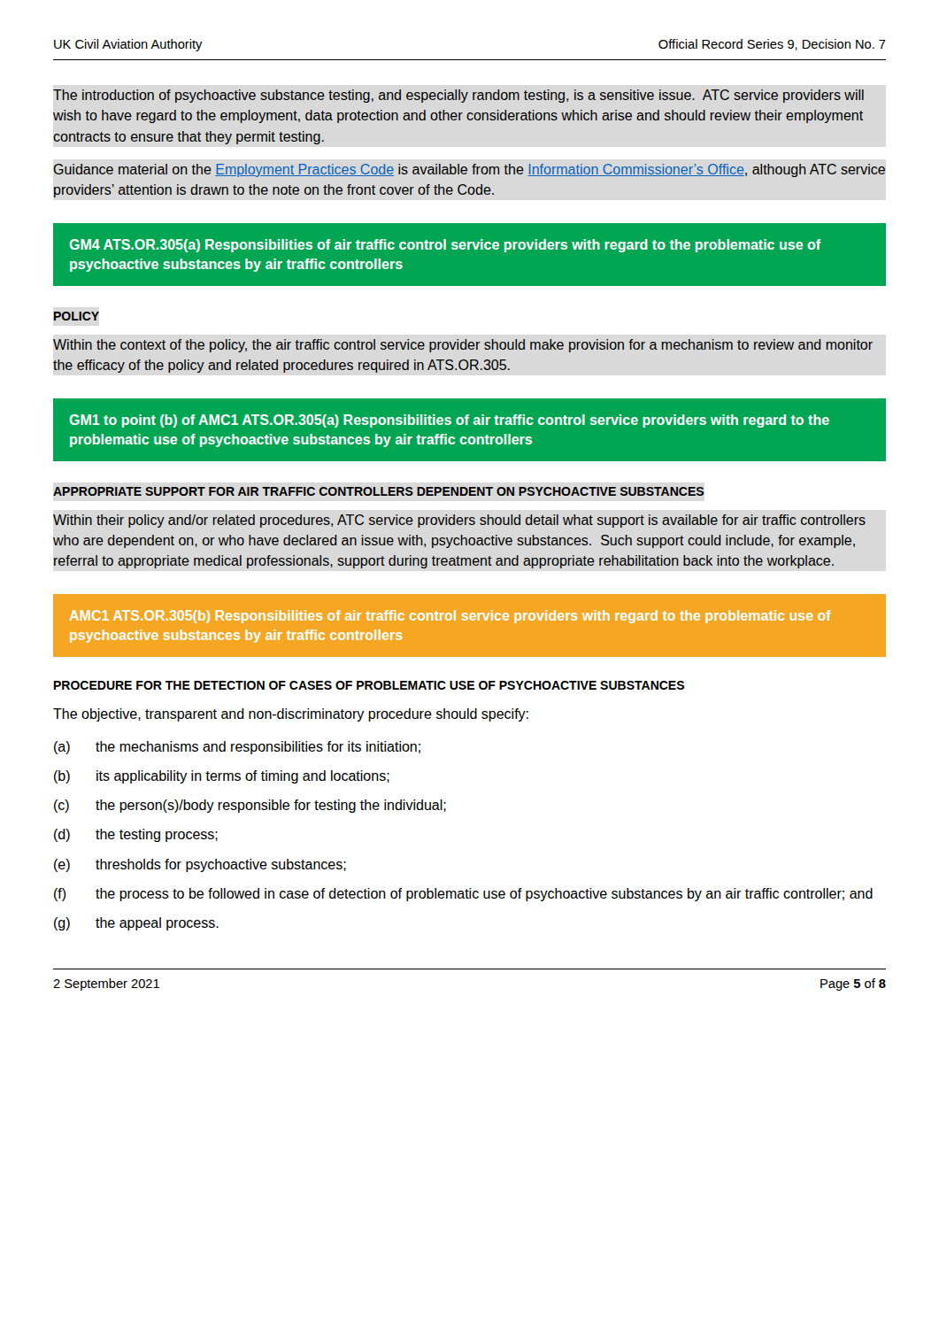UK Civil Aviation Authority Official Record Series 9, Decision No. 7
The introduction of psychoactive substance testing, and especially random testing, is a sensitive issue. ATC service providers will wish to have regard to the employment, data protection and other considerations which arise and should review their employment contracts to ensure that they permit testing.
Guidance material on the Employment Practices Code is available from the Information Commissioner’s Office, although ATC service providers’ attention is drawn to the note on the front cover of the Code.
GM4 ATS.OR.305(a) Responsibilities of air traffic control service providers with regard to the problematic use of psychoactive substances by air traffic controllers
POLICY
Within the context of the policy, the air traffic control service provider should make provision for a mechanism to review and monitor the efficacy of the policy and related procedures required in ATS.OR.305.
GM1 to point (b) of AMC1 ATS.OR.305(a) Responsibilities of air traffic control service providers with regard to the problematic use of psychoactive substances by air traffic controllers
APPROPRIATE SUPPORT FOR AIR TRAFFIC CONTROLLERS DEPENDENT ON PSYCHOACTIVE SUBSTANCES
Within their policy and/or related procedures, ATC service providers should detail what support is available for air traffic controllers who are dependent on, or who have declared an issue with, psychoactive substances. Such support could include, for example, referral to appropriate medical professionals, support during treatment and appropriate rehabilitation back into the workplace.
AMC1 ATS.OR.305(b) Responsibilities of air traffic control service providers with regard to the problematic use of psychoactive substances by air traffic controllers
PROCEDURE FOR THE DETECTION OF CASES OF PROBLEMATIC USE OF PSYCHOACTIVE SUBSTANCES
The objective, transparent and non-discriminatory procedure should specify:
(a) the mechanisms and responsibilities for its initiation;
(b) its applicability in terms of timing and locations;
(c) the person(s)/body responsible for testing the individual;
(d) the testing process;
(e) thresholds for psychoactive substances;
(f) the process to be followed in case of detection of problematic use of psychoactive substances by an air traffic controller; and
(g) the appeal process.
2 September 2021 Page 5 of 8